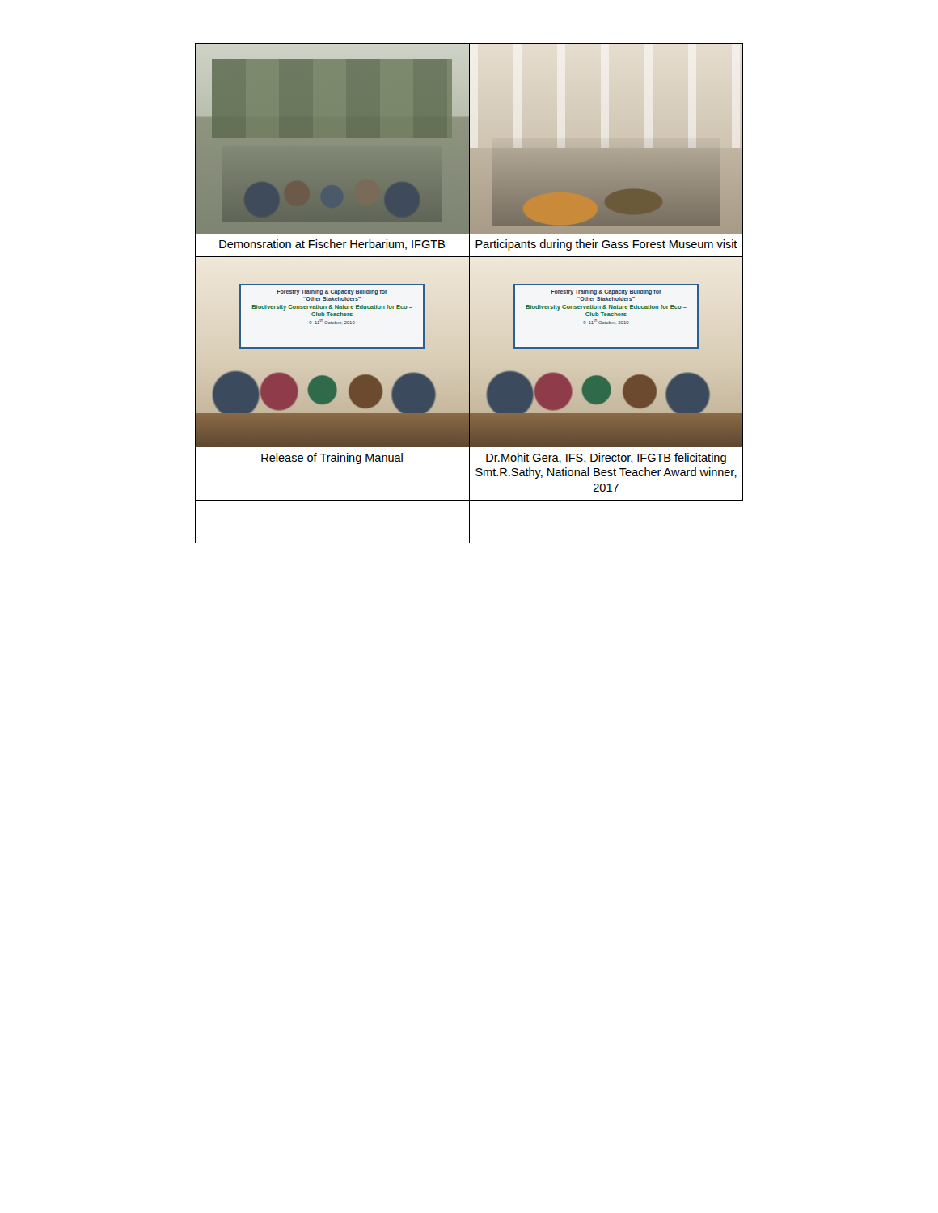| Demonsration at Fischer Herbarium, IFGTB | Participants during their Gass Forest Museum visit |
| Forestry Training & Capacity Building for “Other Stakeholders” Biodiversity Conservation & Nature Education for Eco – Club Teachers 9–11 th October, 2019 Release of Training Manual | Forestry Training & Capacity Building for “Other Stakeholders” Biodiversity Conservation & Nature Education for Eco – Club Teachers 9–11 th October, 2019 Dr.Mohit Gera, IFS, Director, IFGTB felicitating Smt.R.Sathy, National Best Teacher Award winner, 2017 |